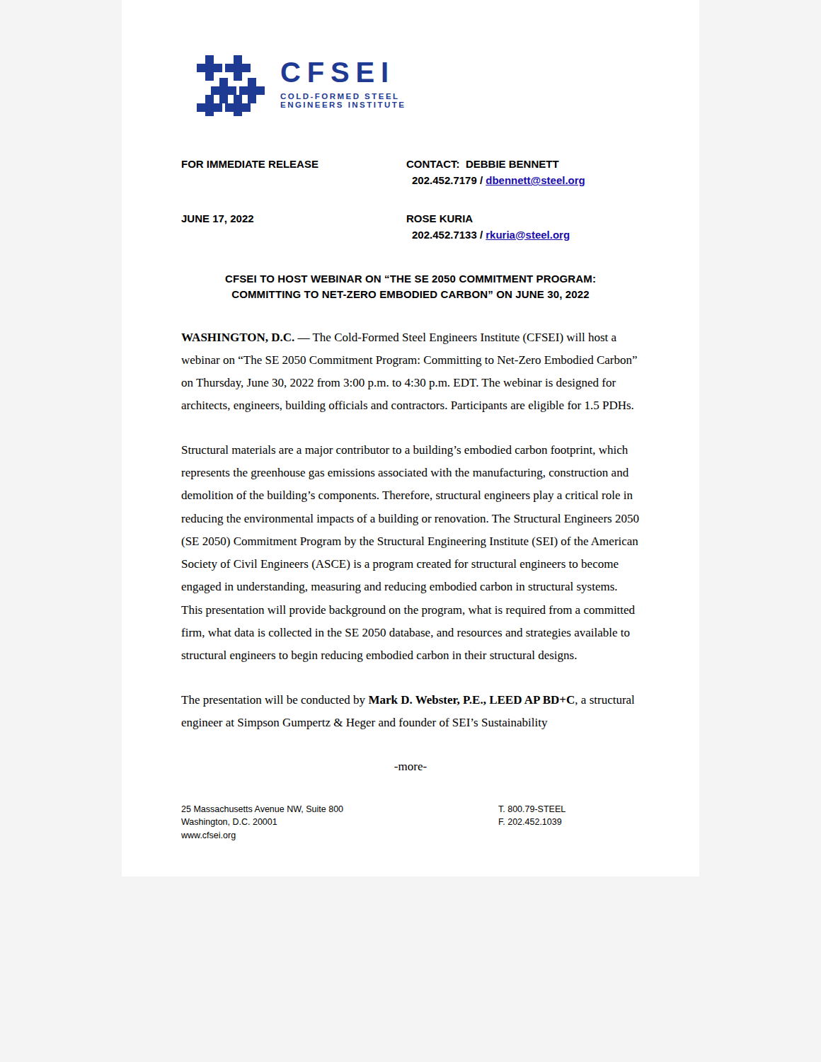CFSEI COLD-FORMED STEEL
ENGINEERS INSTITUTE
FOR IMMEDIATE RELEASE
CONTACT: DEBBIE BENNETT
202.452.7179 / dbennett@steel.org
JUNE 17, 2022
ROSE KURIA
202.452.7133 / rkuria@steel.org
CFSEI TO HOST WEBINAR ON “THE SE 2050 COMMITMENT PROGRAM:
COMMITTING TO NET-ZERO EMBODIED CARBON” ON JUNE 30, 2022
WASHINGTON, D.C. — The Cold-Formed Steel Engineers Institute (CFSEI) will host a webinar on “The SE 2050 Commitment Program: Committing to Net-Zero Embodied Carbon” on Thursday, June 30, 2022 from 3:00 p.m. to 4:30 p.m. EDT. The webinar is designed for architects, engineers, building officials and contractors. Participants are eligible for 1.5 PDHs.
Structural materials are a major contributor to a building’s embodied carbon footprint, which represents the greenhouse gas emissions associated with the manufacturing, construction and demolition of the building’s components. Therefore, structural engineers play a critical role in reducing the environmental impacts of a building or renovation. The Structural Engineers 2050 (SE 2050) Commitment Program by the Structural Engineering Institute (SEI) of the American Society of Civil Engineers (ASCE) is a program created for structural engineers to become engaged in understanding, measuring and reducing embodied carbon in structural systems. This presentation will provide background on the program, what is required from a committed firm, what data is collected in the SE 2050 database, and resources and strategies available to structural engineers to begin reducing embodied carbon in their structural designs.
The presentation will be conducted by Mark D. Webster, P.E., LEED AP BD+C, a structural engineer at Simpson Gumpertz & Heger and founder of SEI’s Sustainability
-more-
25 Massachusetts Avenue NW, Suite 800
Washington, D.C. 20001
www.cfsei.org
T. 800.79-STEEL
F. 202.452.1039